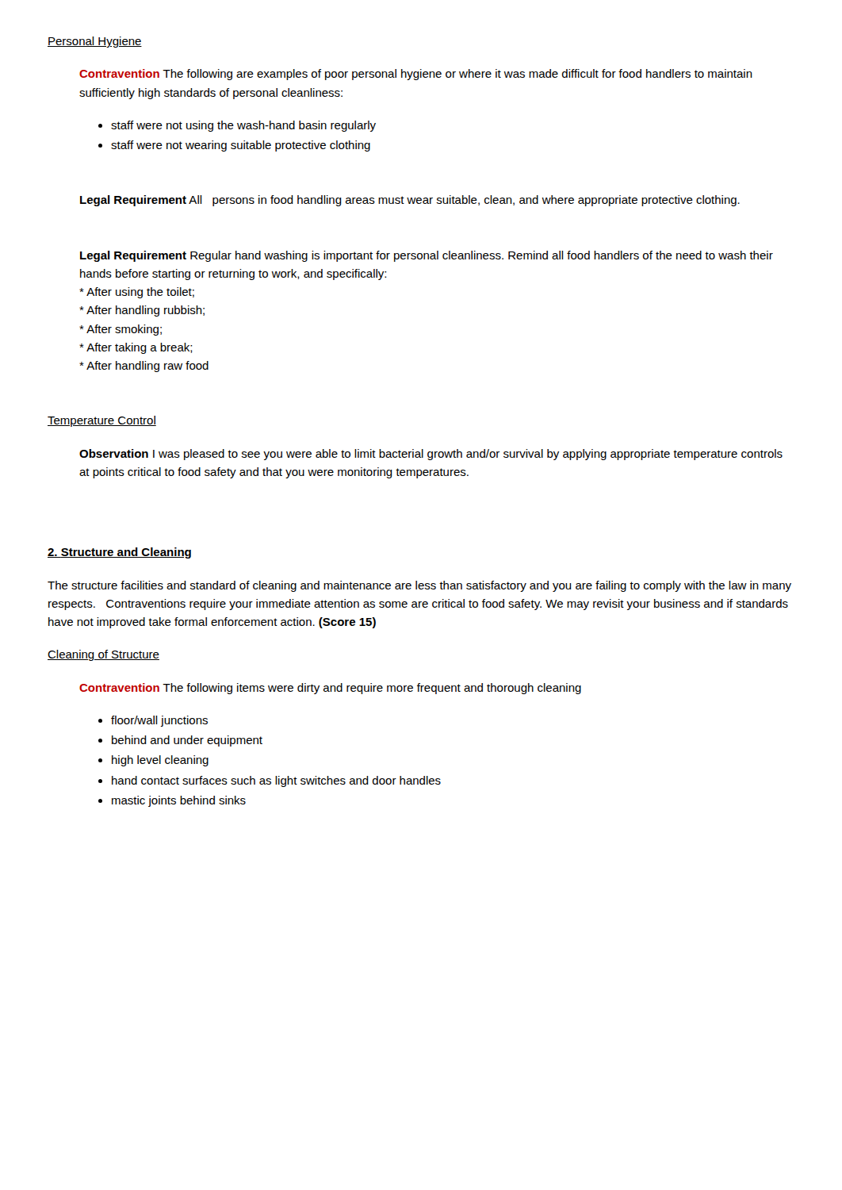Personal Hygiene
Contravention The following are examples of poor personal hygiene or where it was made difficult for food handlers to maintain sufficiently high standards of personal cleanliness:
staff were not using the wash-hand basin regularly
staff were not wearing suitable protective clothing
Legal Requirement All persons in food handling areas must wear suitable, clean, and where appropriate protective clothing.
Legal Requirement Regular hand washing is important for personal cleanliness. Remind all food handlers of the need to wash their hands before starting or returning to work, and specifically:
* After using the toilet;
* After handling rubbish;
* After smoking;
* After taking a break;
* After handling raw food
Temperature Control
Observation I was pleased to see you were able to limit bacterial growth and/or survival by applying appropriate temperature controls at points critical to food safety and that you were monitoring temperatures.
2. Structure and Cleaning
The structure facilities and standard of cleaning and maintenance are less than satisfactory and you are failing to comply with the law in many respects. Contraventions require your immediate attention as some are critical to food safety. We may revisit your business and if standards have not improved take formal enforcement action. (Score 15)
Cleaning of Structure
Contravention The following items were dirty and require more frequent and thorough cleaning
floor/wall junctions
behind and under equipment
high level cleaning
hand contact surfaces such as light switches and door handles
mastic joints behind sinks